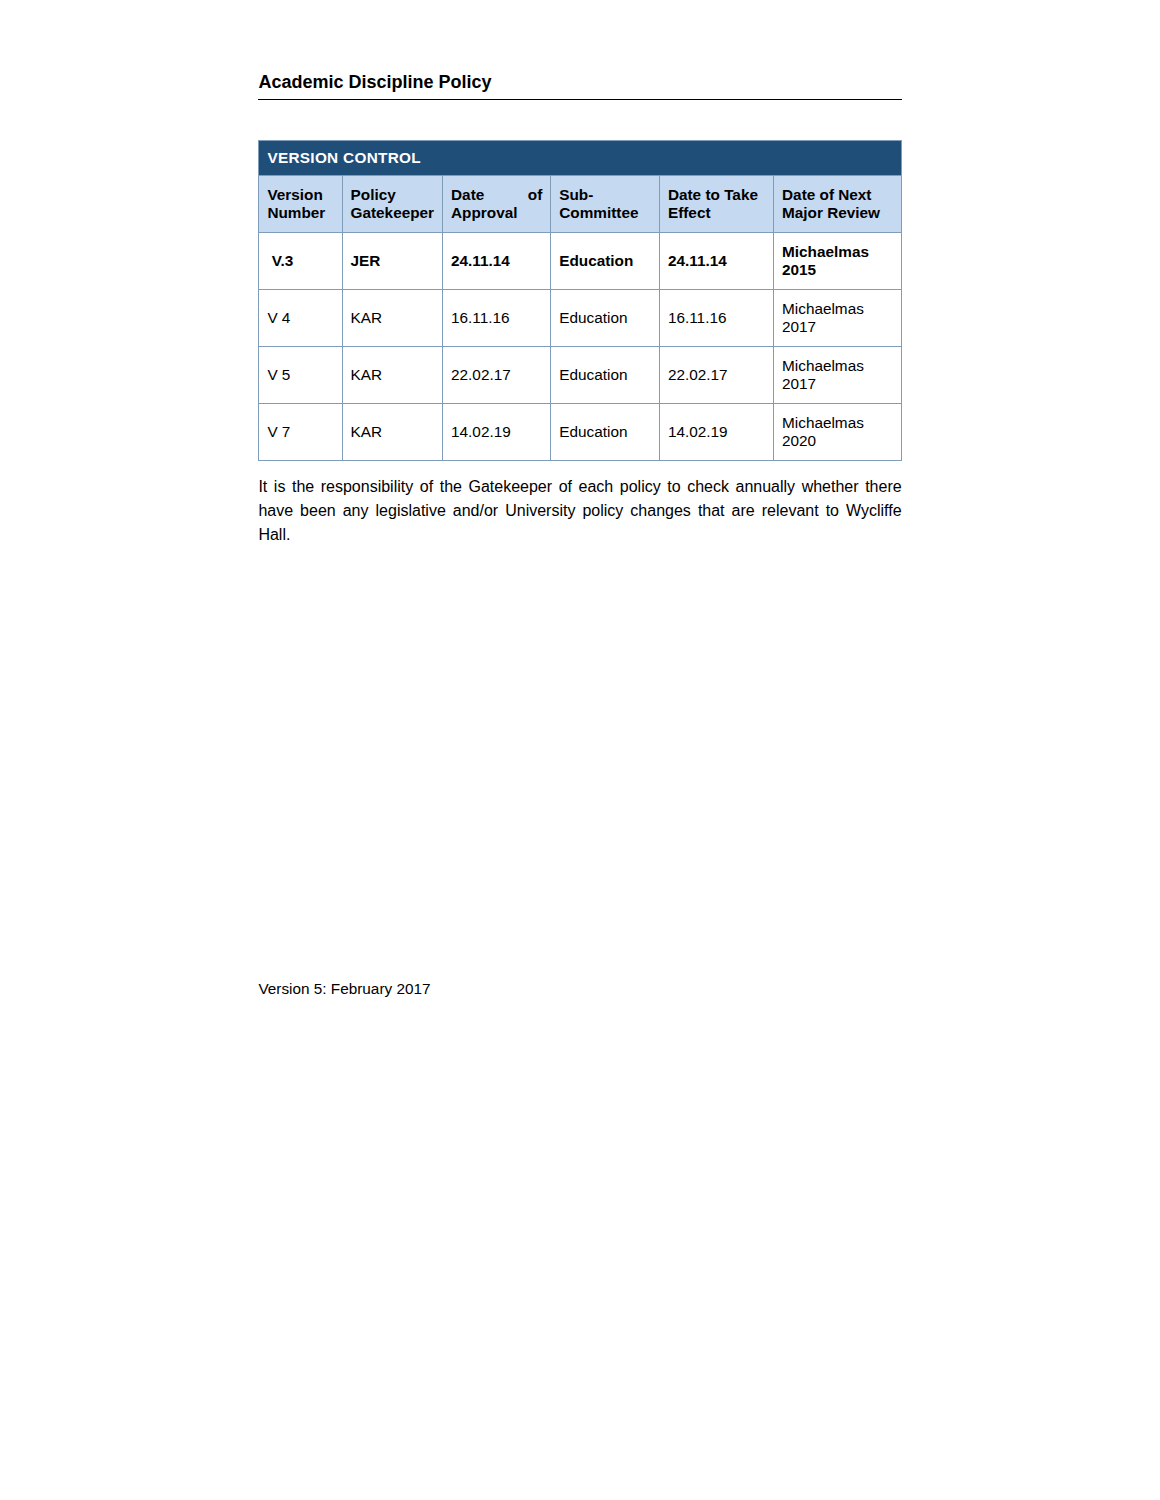Academic Discipline Policy
| VERSION CONTROL |
| Version Number | Policy Gatekeeper | Date of Approval | Sub-Committee | Date to Take Effect | Date of Next Major Review |
| V.3 | JER | 24.11.14 | Education | 24.11.14 | Michaelmas 2015 |
| V 4 | KAR | 16.11.16 | Education | 16.11.16 | Michaelmas 2017 |
| V 5 | KAR | 22.02.17 | Education | 22.02.17 | Michaelmas 2017 |
| V 7 | KAR | 14.02.19 | Education | 14.02.19 | Michaelmas 2020 |
It is the responsibility of the Gatekeeper of each policy to check annually whether there have been any legislative and/or University policy changes that are relevant to Wycliffe Hall.
Version 5: February 2017